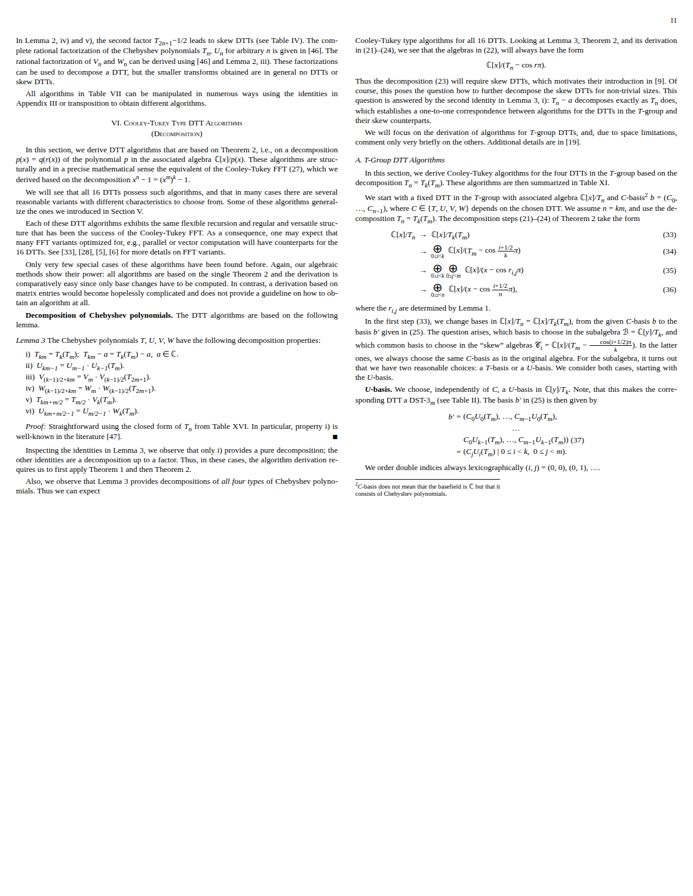11
In Lemma 2, iv) and v), the second factor T2n+1−1/2 leads to skew DTTs (see Table IV). The complete rational factorization of the Chebyshev polynomials Tn, Un for arbitrary n is given in [46]. The rational factorization of Vn and Wn can be derived using [46] and Lemma 2, iii). These factorizations can be used to decompose a DTT, but the smaller transforms obtained are in general no DTTs or skew DTTs.
All algorithms in Table VII can be manipulated in numerous ways using the identities in Appendix III or transposition to obtain different algorithms.
VI. Cooley-Tukey Type DTT Algorithms
(Decomposition)
In this section, we derive DTT algorithms that are based on Theorem 2, i.e., on a decomposition p(x) = q(r(x)) of the polynomial p in the associated algebra ℂ[x]/p(x). These algorithms are structurally and in a precise mathematical sense the equivalent of the Cooley-Tukey FFT (27), which we derived based on the decomposition xn − 1 = (xm)k − 1.
We will see that all 16 DTTs possess such algorithms, and that in many cases there are several reasonable variants with different characteristics to choose from. Some of these algorithms generalize the ones we introduced in Section V.
Each of these DTT algorithms exhibits the same flexible recursion and regular and versatile structure that has been the success of the Cooley-Tukey FFT. As a consequence, one may expect that many FFT variants optimized for, e.g., parallel or vector computation will have counterparts for the 16 DTTs. See [33], [28], [5], [6] for more details on FFT variants.
Only very few special cases of these algorithms have been found before. Again, our algebraic methods show their power: all algorithms are based on the single Theorem 2 and the derivation is comparatively easy since only base changes have to be computed. In contrast, a derivation based on matrix entries would become hopelessly complicated and does not provide a guideline on how to obtain an algorithm at all.
Decomposition of Chebyshev polynomials. The DTT algorithms are based on the following lemma.
Lemma 3 The Chebyshev polynomials T, U, V, W have the following decomposition properties:
i) Tkm = Tk(Tm); Tkm − a = Tk(Tm) − a, a ∈ ℂ.
ii) Ukm−1 = Um−1 · Uk−1(Tm).
iii) V(k−1)/2+km = Vm · V(k−1)/2(T2m+1).
iv) W(k−1)/2+km = Wm · W(k−1)/2(T2m+1).
v) Tkm+m/2 = Tm/2 · Vk(Tm).
vi) Ukm+m/2−1 = Um/2−1 · Wk(Tm).
Proof: Straightforward using the closed form of Tn from Table XVI. In particular, property i) is well-known in the literature [47]. ■
Inspecting the identities in Lemma 3, we observe that only i) provides a pure decomposition; the other identities are a decomposition up to a factor. Thus, in these cases, the algorithm derivation requires us to first apply Theorem 1 and then Theorem 2.
Also, we observe that Lemma 3 provides decompositions of all four types of Chebyshev polynomials. Thus we can expect
Cooley-Tukey type algorithms for all 16 DTTs. Looking at Lemma 3, Theorem 2, and its derivation in (21)–(24), we see that the algebras in (22), will always have the form
ℂ[x]/(Tn − cos rπ).
Thus the decomposition (23) will require skew DTTs, which motivates their introduction in [9]. Of course, this poses the question how to further decompose the skew DTTs for non-trivial sizes. This question is answered by the second identity in Lemma 3, i): Tn − a decomposes exactly as Tn does, which establishes a one-to-one correspondence between algorithms for the DTTs in the T-group and their skew counterparts.
We will focus on the derivation of algorithms for T-group DTTs, and, due to space limitations, comment only very briefly on the others. Additional details are in [19].
A. T-Group DTT Algorithms
In this section, we derive Cooley-Tukey algorithms for the four DTTs in the T-group based on the decomposition Tn = Tk(Tm). These algorithms are then summarized in Table XI.
We start with a fixed DTT in the T-group with associated algebra ℂ[x]/Tn and C-basis2 b = (C0, …, Cn−1), where C ∈ {T, U, V, W} depends on the chosen DTT. We assume n = km, and use the decomposition Tn = Tk(Tm). The decomposition steps (21)–(24) of Theorem 2 take the form
| ℂ[ x ]/ T n | → | ℂ[ x ]/ T k ( T m ) | (33) |
| | → | ⊕ 0≤ i < k ℂ[ x ]/( T m − cos i +1/2 k π ) | (34) |
| | → | ⊕ 0≤ i < k ⊕ 0≤ j < m ℂ[ x ]/( x − cos r i,j π ) | (35) |
| | → | ⊕ 0≤ i < n ℂ[ x ]/( x − cos i +1/2 n π ), | (36) |
where the ri,j are determined by Lemma 1.
In the first step (33), we change bases in ℂ[x]/Tn = ℂ[x]/Tk(Tm), from the given C-basis b to the basis b′ given in (25). The question arises, which basis to choose in the subalgebra ℬ = ℂ[y]/Tk, and which common basis to choose in the “skew” algebras 𝒞i = ℂ[x]/(Tm − cos(i+1/2)π k). In the latter ones, we always choose the same C-basis as in the original algebra. For the subalgebra, it turns out that we have two reasonable choices: a T-basis or a U-basis. We consider both cases, starting with the U-basis.
U-basis. We choose, independently of C, a U-basis in ℂ[y]/Tk. Note, that this makes the corresponding DTT a DST-3m (see Table II). The basis b′ in (25) is then given by
| b′ | = | ( C 0 U 0 ( T m ), …, C m −1 U 0 ( T m ), | |
| | | … | |
| | | C 0 U k −1 ( T m ), …, C m −1 U k −1 ( T m )) | (37) |
| | = | ( C j U i ( T m ) / 0 ≤ i < k , 0 ≤ j < m ). | |
We order double indices always lexicographically (i, j) = (0, 0), (0, 1), ….
2C-basis does not mean that the basefield is ℂ but that it consists of Chebyshev polynomials.